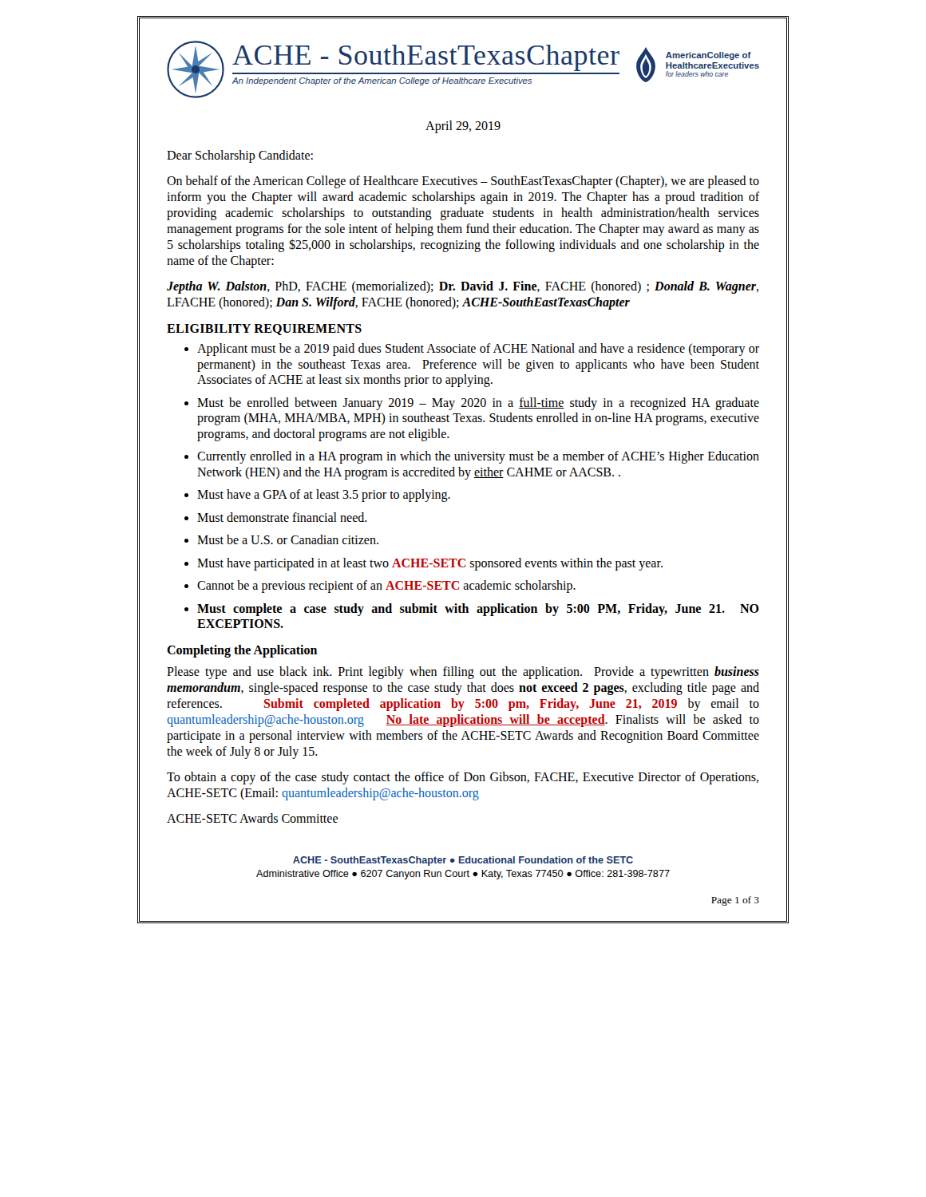ACHE - SouthEastTexasChapter
An Independent Chapter of the American College of Healthcare Executives
AmericanCollege of
HealthcareExecutives
for leaders who care
April 29, 2019
Dear Scholarship Candidate:
On behalf of the American College of Healthcare Executives – SouthEastTexasChapter (Chapter), we are pleased to inform you the Chapter will award academic scholarships again in 2019. The Chapter has a proud tradition of providing academic scholarships to outstanding graduate students in health administration/health services management programs for the sole intent of helping them fund their education. The Chapter may award as many as 5 scholarships totaling $25,000 in scholarships, recognizing the following individuals and one scholarship in the name of the Chapter:
Jeptha W. Dalston, PhD, FACHE (memorialized); Dr. David J. Fine, FACHE (honored) ; Donald B. Wagner, LFACHE (honored); Dan S. Wilford, FACHE (honored); ACHE-SouthEastTexasChapter
ELIGIBILITY REQUIREMENTS
Applicant must be a 2019 paid dues Student Associate of ACHE National and have a residence (temporary or permanent) in the southeast Texas area. Preference will be given to applicants who have been Student Associates of ACHE at least six months prior to applying.
Must be enrolled between January 2019 – May 2020 in a full-time study in a recognized HA graduate program (MHA, MHA/MBA, MPH) in southeast Texas. Students enrolled in on-line HA programs, executive programs, and doctoral programs are not eligible.
Currently enrolled in a HA program in which the university must be a member of ACHE’s Higher Education Network (HEN) and the HA program is accredited by either CAHME or AACSB. .
Must have a GPA of at least 3.5 prior to applying.
Must demonstrate financial need.
Must be a U.S. or Canadian citizen.
Must have participated in at least two ACHE-SETC sponsored events within the past year.
Cannot be a previous recipient of an ACHE-SETC academic scholarship.
Must complete a case study and submit with application by 5:00 PM, Friday, June 21. NO EXCEPTIONS.
Completing the Application
Please type and use black ink. Print legibly when filling out the application. Provide a typewritten business memorandum, single-spaced response to the case study that does not exceed 2 pages, excluding title page and references. Submit completed application by 5:00 pm, Friday, June 21, 2019 by email to quantumleadership@ache-houston.org No late applications will be accepted. Finalists will be asked to participate in a personal interview with members of the ACHE-SETC Awards and Recognition Board Committee the week of July 8 or July 15.
To obtain a copy of the case study contact the office of Don Gibson, FACHE, Executive Director of Operations, ACHE-SETC (Email: quantumleadership@ache-houston.org
ACHE-SETC Awards Committee
ACHE - SouthEastTexasChapter ● Educational Foundation of the SETC
Administrative Office ● 6207 Canyon Run Court ● Katy, Texas 77450 ● Office: 281-398-7877
Page 1 of 3